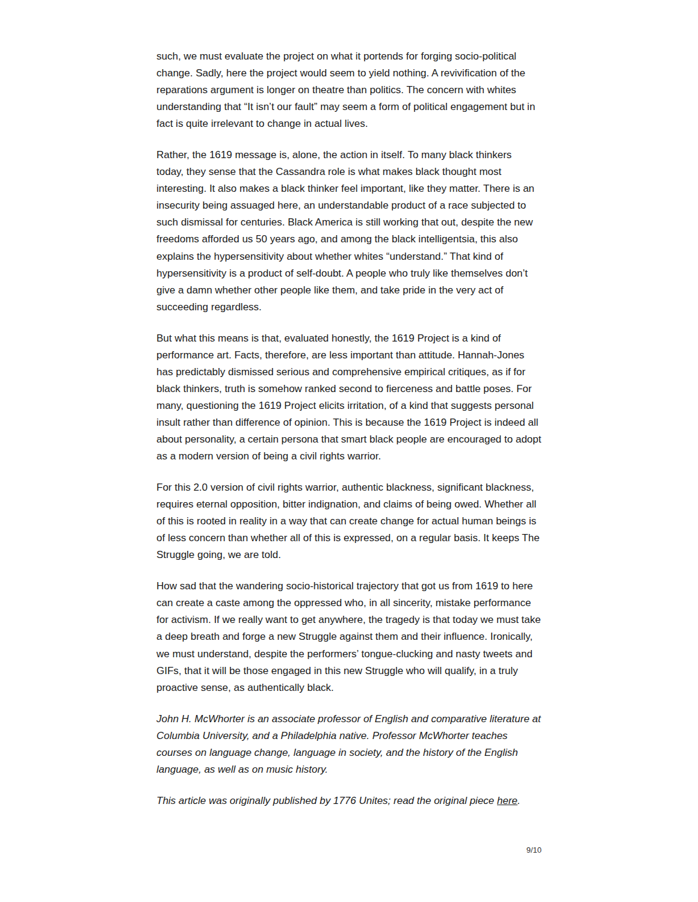such, we must evaluate the project on what it portends for forging socio-political change. Sadly, here the project would seem to yield nothing. A revivification of the reparations argument is longer on theatre than politics. The concern with whites understanding that “It isn’t our fault” may seem a form of political engagement but in fact is quite irrelevant to change in actual lives.
Rather, the 1619 message is, alone, the action in itself. To many black thinkers today, they sense that the Cassandra role is what makes black thought most interesting. It also makes a black thinker feel important, like they matter. There is an insecurity being assuaged here, an understandable product of a race subjected to such dismissal for centuries. Black America is still working that out, despite the new freedoms afforded us 50 years ago, and among the black intelligentsia, this also explains the hypersensitivity about whether whites “understand.” That kind of hypersensitivity is a product of self-doubt. A people who truly like themselves don’t give a damn whether other people like them, and take pride in the very act of succeeding regardless.
But what this means is that, evaluated honestly, the 1619 Project is a kind of performance art. Facts, therefore, are less important than attitude. Hannah-Jones has predictably dismissed serious and comprehensive empirical critiques, as if for black thinkers, truth is somehow ranked second to fierceness and battle poses. For many, questioning the 1619 Project elicits irritation, of a kind that suggests personal insult rather than difference of opinion. This is because the 1619 Project is indeed all about personality, a certain persona that smart black people are encouraged to adopt as a modern version of being a civil rights warrior.
For this 2.0 version of civil rights warrior, authentic blackness, significant blackness, requires eternal opposition, bitter indignation, and claims of being owed. Whether all of this is rooted in reality in a way that can create change for actual human beings is of less concern than whether all of this is expressed, on a regular basis. It keeps The Struggle going, we are told.
How sad that the wandering socio-historical trajectory that got us from 1619 to here can create a caste among the oppressed who, in all sincerity, mistake performance for activism. If we really want to get anywhere, the tragedy is that today we must take a deep breath and forge a new Struggle against them and their influence. Ironically, we must understand, despite the performers’ tongue-clucking and nasty tweets and GIFs, that it will be those engaged in this new Struggle who will qualify, in a truly proactive sense, as authentically black.
John H. McWhorter is an associate professor of English and comparative literature at Columbia University, and a Philadelphia native. Professor McWhorter teaches courses on language change, language in society, and the history of the English language, as well as on music history.
This article was originally published by 1776 Unites; read the original piece here.
9/10